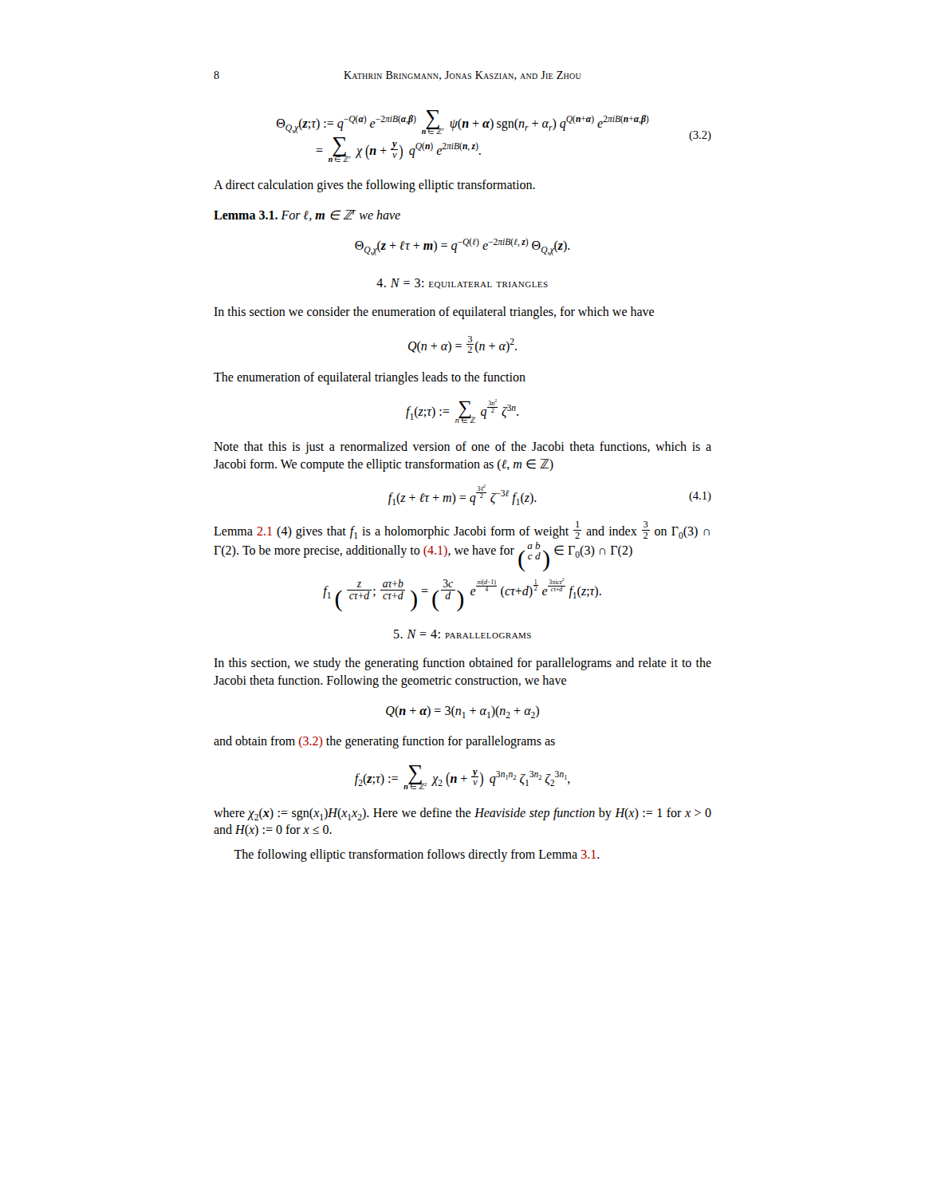8 Kathrin Bringmann, Jonas Kaszian, and Jie Zhou
(3.2) ΘQ,χ(z;τ) := q−Q(α) e−2πiB(α,β) ∑n ∈ ℤr ψ(n + α) sgn(nr + αr) qQ(n+α) e2πiB(n+α,β) = ∑n ∈ ℤr χ (n + yv)  qQ(n) e2πiB(n, z).
A direct calculation gives the following elliptic transformation.
Lemma 3.1. For ℓ, m ∈ ℤr we have
ΘQ,χ(z + ℓτ + m) = q−Q(ℓ) e−2πiB(ℓ, z) ΘQ,χ(z).
4. N = 3: equilateral triangles
In this section we consider the enumeration of equilateral triangles, for which we have
Q(n + α) = 32(n + α)2.
The enumeration of equilateral triangles leads to the function
f1(z;τ) := ∑n ∈ ℤ q3n22 ζ3n.
Note that this is just a renormalized version of one of the Jacobi theta functions, which is a Jacobi form. We compute the elliptic transformation as (ℓ, m ∈ ℤ)
(4.1) f1(z + ℓτ + m) = q3ℓ22 ζ−3ℓ f1(z).
Lemma 2.1 (4) gives that f1 is a holomorphic Jacobi form of weight 12 and index 32 on Γ0(3) ∩ Γ(2). To be more precise, additionally to (4.1), we have for (ab cd) ∈ Γ0(3) ∩ Γ(2)
f1 ( zcτ+d; aτ+b cτ+d ) = (3c d)  eπi(d−1) 4 (cτ+d)12 e3πicz2 cτ+d f1(z;τ).
5. N = 4: parallelograms
In this section, we study the generating function obtained for parallelograms and relate it to the Jacobi theta function. Following the geometric construction, we have
Q(n + α) = 3(n1 + α1)(n2 + α2)
and obtain from (3.2) the generating function for parallelograms as
f2(z;τ) := ∑n ∈ ℤ2 χ2 (n + yv)  q3n1n2 ζ13n2 ζ23n1,
where χ2(x) := sgn(x1)H(x1x2). Here we define the Heaviside step function by H(x) := 1 for x > 0 and H(x) := 0 for x ≤ 0.
The following elliptic transformation follows directly from Lemma 3.1.